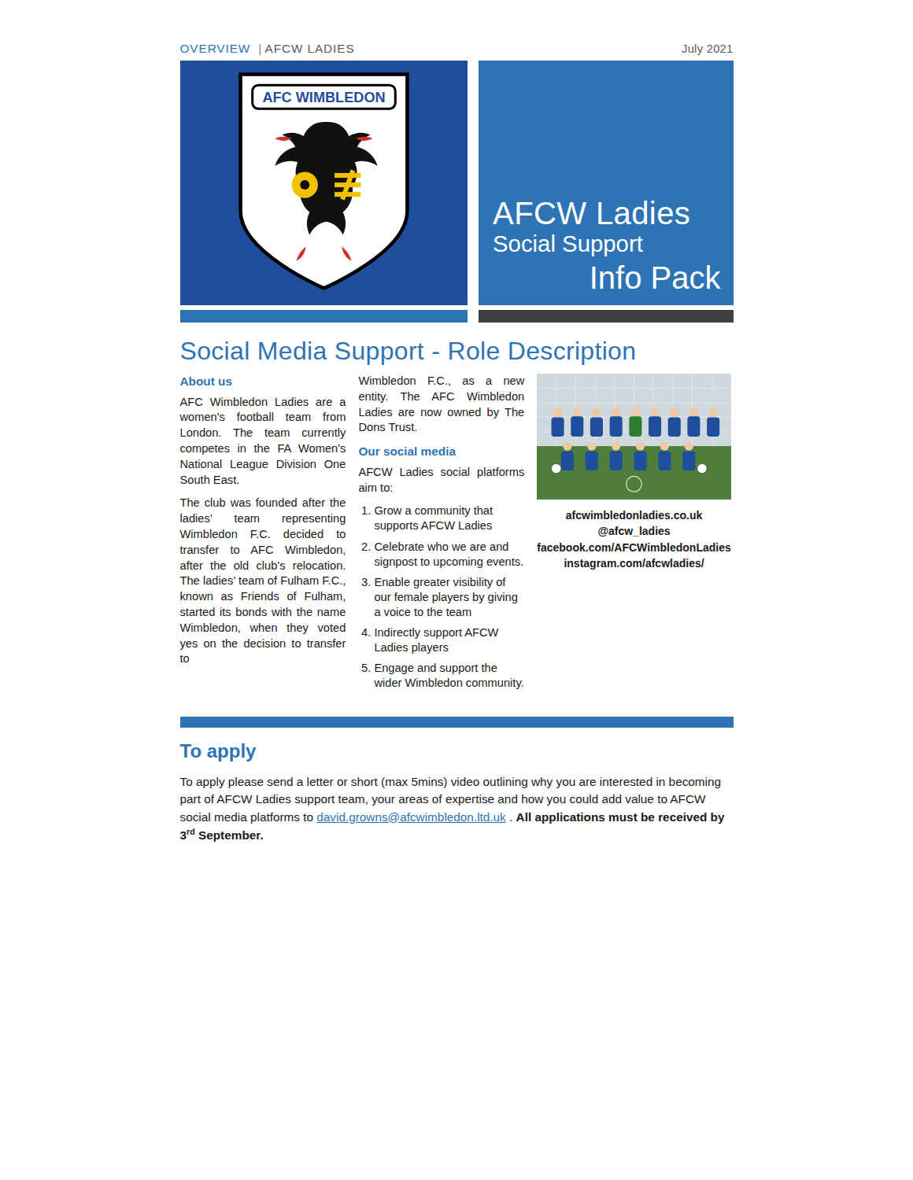OVERVIEW | AFCW LADIES July 2021
AFCW Ladies
Social Support
Info Pack
Social Media Support - Role Description
About us
AFC Wimbledon Ladies are a women's football team from London. The team currently competes in the FA Women's National League Division One South East.
The club was founded after the ladies’ team representing Wimbledon F.C. decided to transfer to AFC Wimbledon, after the old club's relocation. The ladies’ team of Fulham F.C., known as Friends of Fulham, started its bonds with the name Wimbledon, when they voted yes on the decision to transfer to
Wimbledon F.C., as a new entity. The AFC Wimbledon Ladies are now owned by The Dons Trust.
Our social media
AFCW Ladies social platforms aim to:
Grow a community that supports AFCW Ladies
Celebrate who we are and signpost to upcoming events.
Enable greater visibility of our female players by giving a voice to the team
Indirectly support AFCW Ladies players
Engage and support the wider Wimbledon community.
afcwimbledonladies.co.uk
@afcw_ladies
facebook.com/AFCWimbledonLadies
instagram.com/afcwladies/
To apply
To apply please send a letter or short (max 5mins) video outlining why you are interested in becoming part of AFCW Ladies support team, your areas of expertise and how you could add value to AFCW social media platforms to david.growns@afcwimbledon.ltd.uk . All applications must be received by 3rd September.